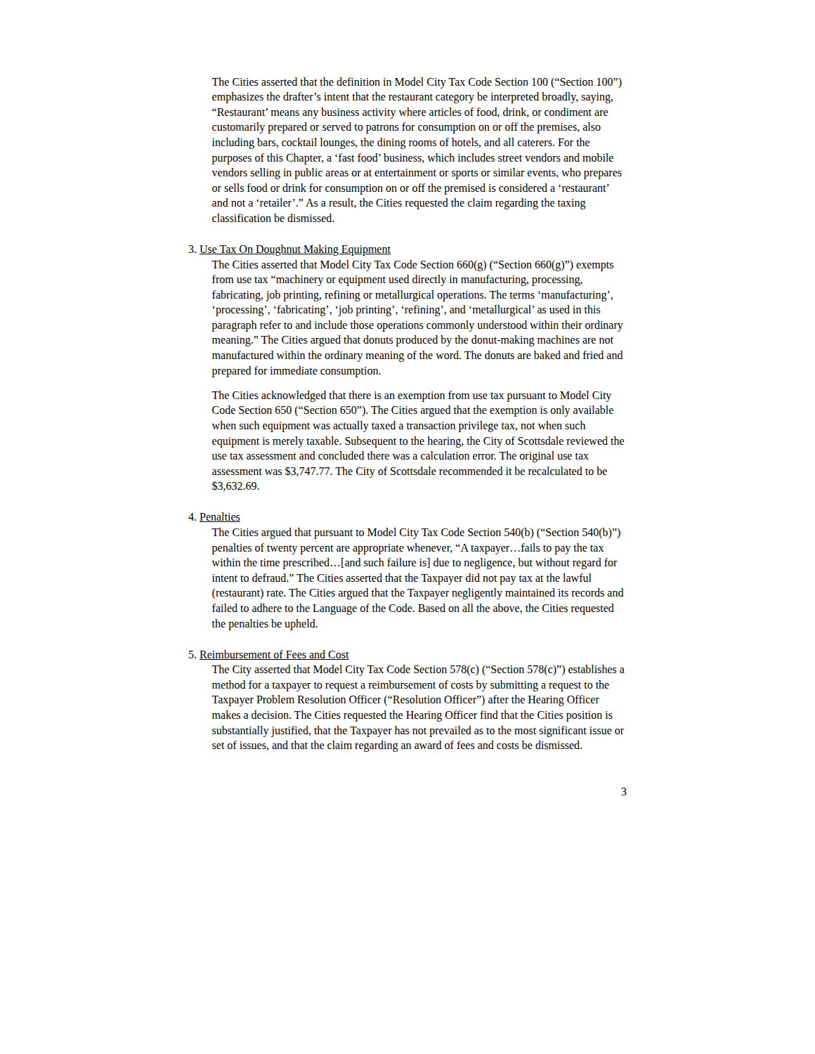The Cities asserted that the definition in Model City Tax Code Section 100 (“Section 100”) emphasizes the drafter’s intent that the restaurant category be interpreted broadly, saying, “Restaurant’ means any business activity where articles of food, drink, or condiment are customarily prepared or served to patrons for consumption on or off the premises, also including bars, cocktail lounges, the dining rooms of hotels, and all caterers. For the purposes of this Chapter, a ‘fast food’ business, which includes street vendors and mobile vendors selling in public areas or at entertainment or sports or similar events, who prepares or sells food or drink for consumption on or off the premised is considered a ‘restaurant’ and not a ‘retailer’.” As a result, the Cities requested the claim regarding the taxing classification be dismissed.
3. Use Tax On Doughnut Making Equipment
The Cities asserted that Model City Tax Code Section 660(g) (“Section 660(g)”) exempts from use tax “machinery or equipment used directly in manufacturing, processing, fabricating, job printing, refining or metallurgical operations. The terms ‘manufacturing’, ‘processing’, ‘fabricating’, ‘job printing’, ‘refining’, and ‘metallurgical’ as used in this paragraph refer to and include those operations commonly understood within their ordinary meaning.” The Cities argued that donuts produced by the donut-making machines are not manufactured within the ordinary meaning of the word. The donuts are baked and fried and prepared for immediate consumption.
The Cities acknowledged that there is an exemption from use tax pursuant to Model City Code Section 650 (“Section 650”). The Cities argued that the exemption is only available when such equipment was actually taxed a transaction privilege tax, not when such equipment is merely taxable. Subsequent to the hearing, the City of Scottsdale reviewed the use tax assessment and concluded there was a calculation error. The original use tax assessment was $3,747.77. The City of Scottsdale recommended it be recalculated to be $3,632.69.
4. Penalties
The Cities argued that pursuant to Model City Tax Code Section 540(b) (“Section 540(b)”) penalties of twenty percent are appropriate whenever, “A taxpayer…fails to pay the tax within the time prescribed…[and such failure is] due to negligence, but without regard for intent to defraud.” The Cities asserted that the Taxpayer did not pay tax at the lawful (restaurant) rate. The Cities argued that the Taxpayer negligently maintained its records and failed to adhere to the Language of the Code. Based on all the above, the Cities requested the penalties be upheld.
5. Reimbursement of Fees and Cost
The City asserted that Model City Tax Code Section 578(c) (“Section 578(c)”) establishes a method for a taxpayer to request a reimbursement of costs by submitting a request to the Taxpayer Problem Resolution Officer (“Resolution Officer”) after the Hearing Officer makes a decision. The Cities requested the Hearing Officer find that the Cities position is substantially justified, that the Taxpayer has not prevailed as to the most significant issue or set of issues, and that the claim regarding an award of fees and costs be dismissed.
3